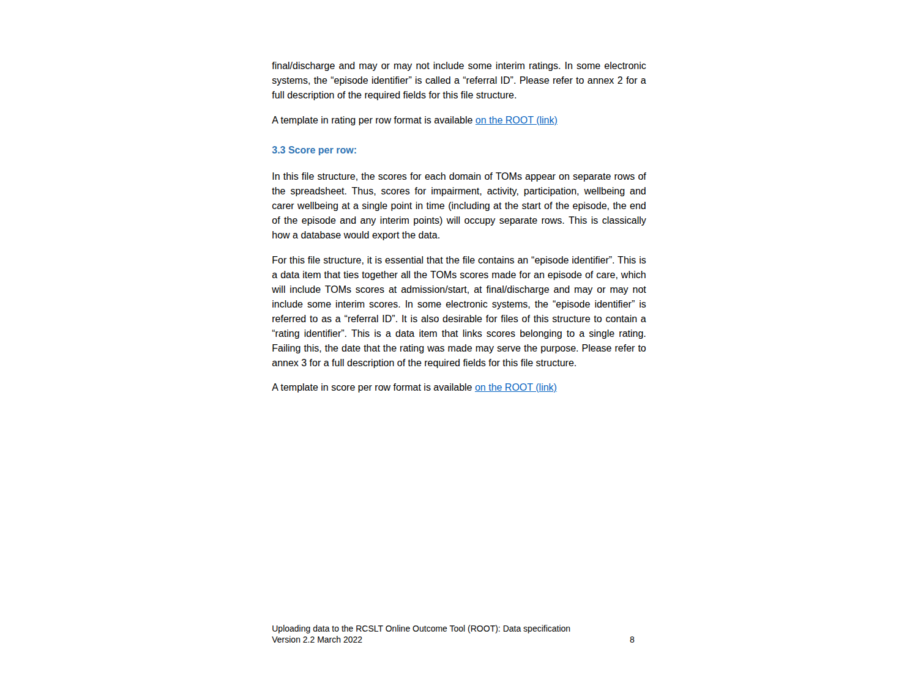final/discharge and may or may not include some interim ratings. In some electronic systems, the “episode identifier” is called a “referral ID”. Please refer to annex 2 for a full description of the required fields for this file structure.
A template in rating per row format is available on the ROOT (link)
3.3 Score per row:
In this file structure, the scores for each domain of TOMs appear on separate rows of the spreadsheet. Thus, scores for impairment, activity, participation, wellbeing and carer wellbeing at a single point in time (including at the start of the episode, the end of the episode and any interim points) will occupy separate rows. This is classically how a database would export the data.
For this file structure, it is essential that the file contains an “episode identifier”. This is a data item that ties together all the TOMs scores made for an episode of care, which will include TOMs scores at admission/start, at final/discharge and may or may not include some interim scores. In some electronic systems, the “episode identifier” is referred to as a “referral ID”. It is also desirable for files of this structure to contain a “rating identifier”. This is a data item that links scores belonging to a single rating. Failing this, the date that the rating was made may serve the purpose. Please refer to annex 3 for a full description of the required fields for this file structure.
A template in score per row format is available on the ROOT (link)
Uploading data to the RCSLT Online Outcome Tool (ROOT): Data specification Version 2.2 March 20228